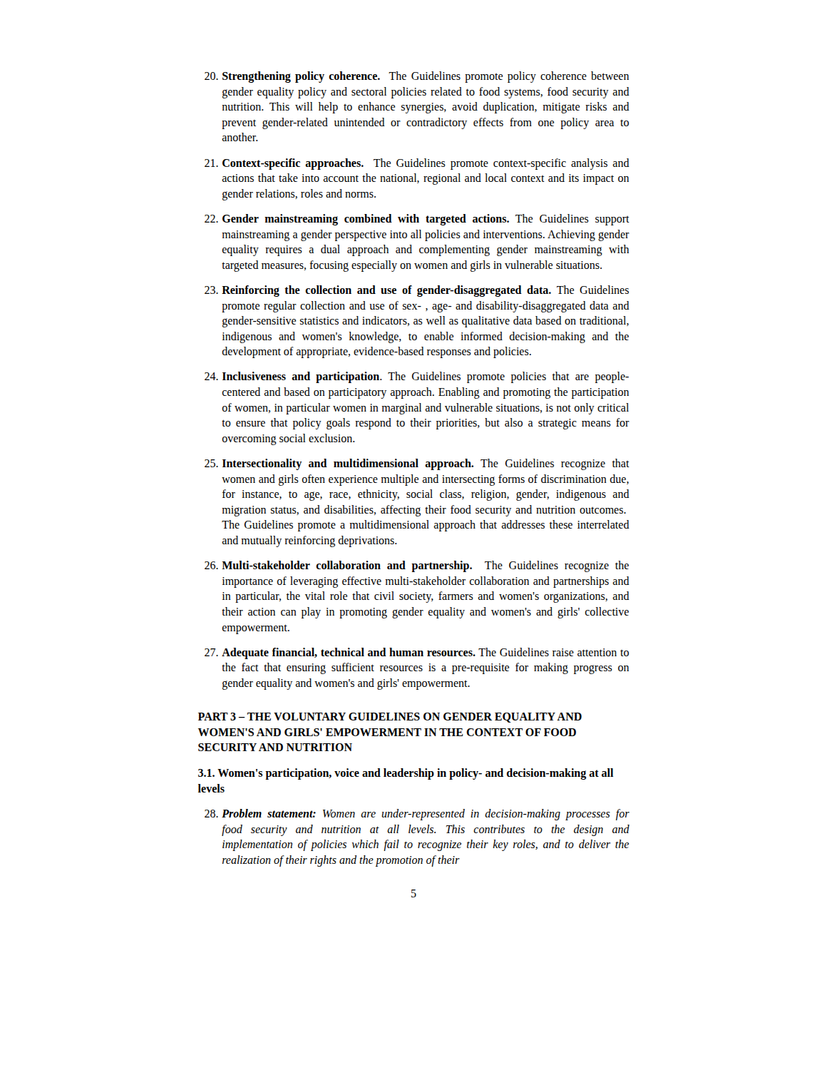20. Strengthening policy coherence. The Guidelines promote policy coherence between gender equality policy and sectoral policies related to food systems, food security and nutrition. This will help to enhance synergies, avoid duplication, mitigate risks and prevent gender-related unintended or contradictory effects from one policy area to another.
21. Context-specific approaches. The Guidelines promote context-specific analysis and actions that take into account the national, regional and local context and its impact on gender relations, roles and norms.
22. Gender mainstreaming combined with targeted actions. The Guidelines support mainstreaming a gender perspective into all policies and interventions. Achieving gender equality requires a dual approach and complementing gender mainstreaming with targeted measures, focusing especially on women and girls in vulnerable situations.
23. Reinforcing the collection and use of gender-disaggregated data. The Guidelines promote regular collection and use of sex- , age- and disability-disaggregated data and gender-sensitive statistics and indicators, as well as qualitative data based on traditional, indigenous and women's knowledge, to enable informed decision-making and the development of appropriate, evidence-based responses and policies.
24. Inclusiveness and participation. The Guidelines promote policies that are people-centered and based on participatory approach. Enabling and promoting the participation of women, in particular women in marginal and vulnerable situations, is not only critical to ensure that policy goals respond to their priorities, but also a strategic means for overcoming social exclusion.
25. Intersectionality and multidimensional approach. The Guidelines recognize that women and girls often experience multiple and intersecting forms of discrimination due, for instance, to age, race, ethnicity, social class, religion, gender, indigenous and migration status, and disabilities, affecting their food security and nutrition outcomes. The Guidelines promote a multidimensional approach that addresses these interrelated and mutually reinforcing deprivations.
26. Multi-stakeholder collaboration and partnership. The Guidelines recognize the importance of leveraging effective multi-stakeholder collaboration and partnerships and in particular, the vital role that civil society, farmers and women's organizations, and their action can play in promoting gender equality and women's and girls' collective empowerment.
27. Adequate financial, technical and human resources. The Guidelines raise attention to the fact that ensuring sufficient resources is a pre-requisite for making progress on gender equality and women's and girls' empowerment.
PART 3 – THE VOLUNTARY GUIDELINES ON GENDER EQUALITY AND WOMEN'S AND GIRLS' EMPOWERMENT IN THE CONTEXT OF FOOD SECURITY AND NUTRITION
3.1. Women's participation, voice and leadership in policy- and decision-making at all levels
28. Problem statement: Women are under-represented in decision-making processes for food security and nutrition at all levels. This contributes to the design and implementation of policies which fail to recognize their key roles, and to deliver the realization of their rights and the promotion of their
5